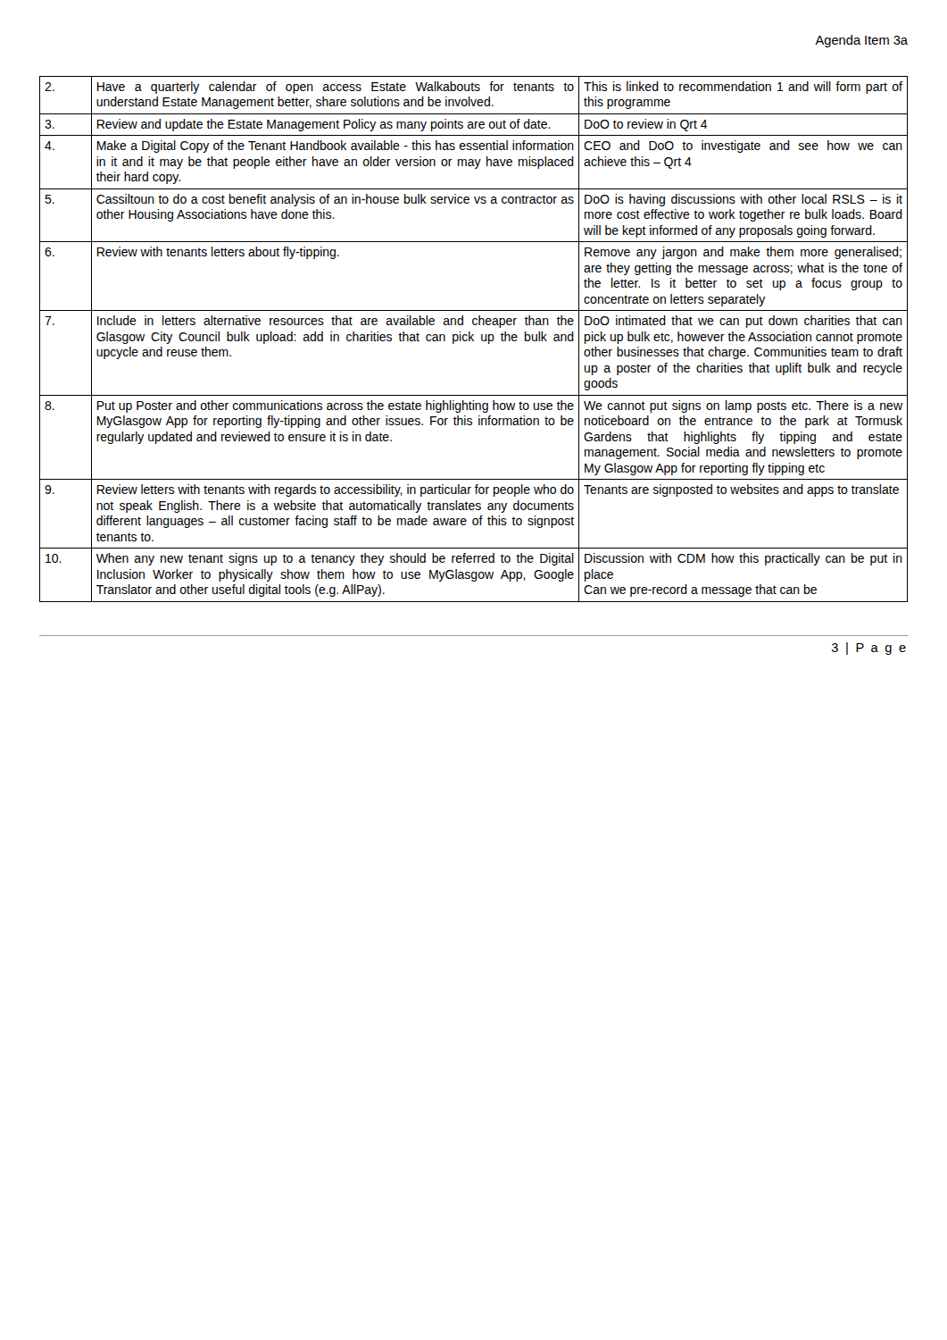Agenda Item 3a
| 2. | Have a quarterly calendar of open access Estate Walkabouts for tenants to understand Estate Management better, share solutions and be involved. | This is linked to recommendation 1 and will form part of this programme |
| 3. | Review and update the Estate Management Policy as many points are out of date. | DoO to review in Qrt 4 |
| 4. | Make a Digital Copy of the Tenant Handbook available - this has essential information in it and it may be that people either have an older version or may have misplaced their hard copy. | CEO and DoO to investigate and see how we can achieve this – Qrt 4 |
| 5. | Cassiltoun to do a cost benefit analysis of an in-house bulk service vs a contractor as other Housing Associations have done this. | DoO is having discussions with other local RSLS – is it more cost effective to work together re bulk loads. Board will be kept informed of any proposals going forward. |
| 6. | Review with tenants letters about fly-tipping. | Remove any jargon and make them more generalised; are they getting the message across; what is the tone of the letter. Is it better to set up a focus group to concentrate on letters separately |
| 7. | Include in letters alternative resources that are available and cheaper than the Glasgow City Council bulk upload: add in charities that can pick up the bulk and upcycle and reuse them. | DoO intimated that we can put down charities that can pick up bulk etc, however the Association cannot promote other businesses that charge. Communities team to draft up a poster of the charities that uplift bulk and recycle goods |
| 8. | Put up Poster and other communications across the estate highlighting how to use the MyGlasgow App for reporting fly-tipping and other issues. For this information to be regularly updated and reviewed to ensure it is in date. | We cannot put signs on lamp posts etc. There is a new noticeboard on the entrance to the park at Tormusk Gardens that highlights fly tipping and estate management. Social media and newsletters to promote My Glasgow App for reporting fly tipping etc |
| 9. | Review letters with tenants with regards to accessibility, in particular for people who do not speak English. There is a website that automatically translates any documents different languages – all customer facing staff to be made aware of this to signpost tenants to. | Tenants are signposted to websites and apps to translate |
| 10. | When any new tenant signs up to a tenancy they should be referred to the Digital Inclusion Worker to physically show them how to use MyGlasgow App, Google Translator and other useful digital tools (e.g. AllPay). | Discussion with CDM how this practically can be put in place Can we pre-record a message that can be |
3 | P a g e